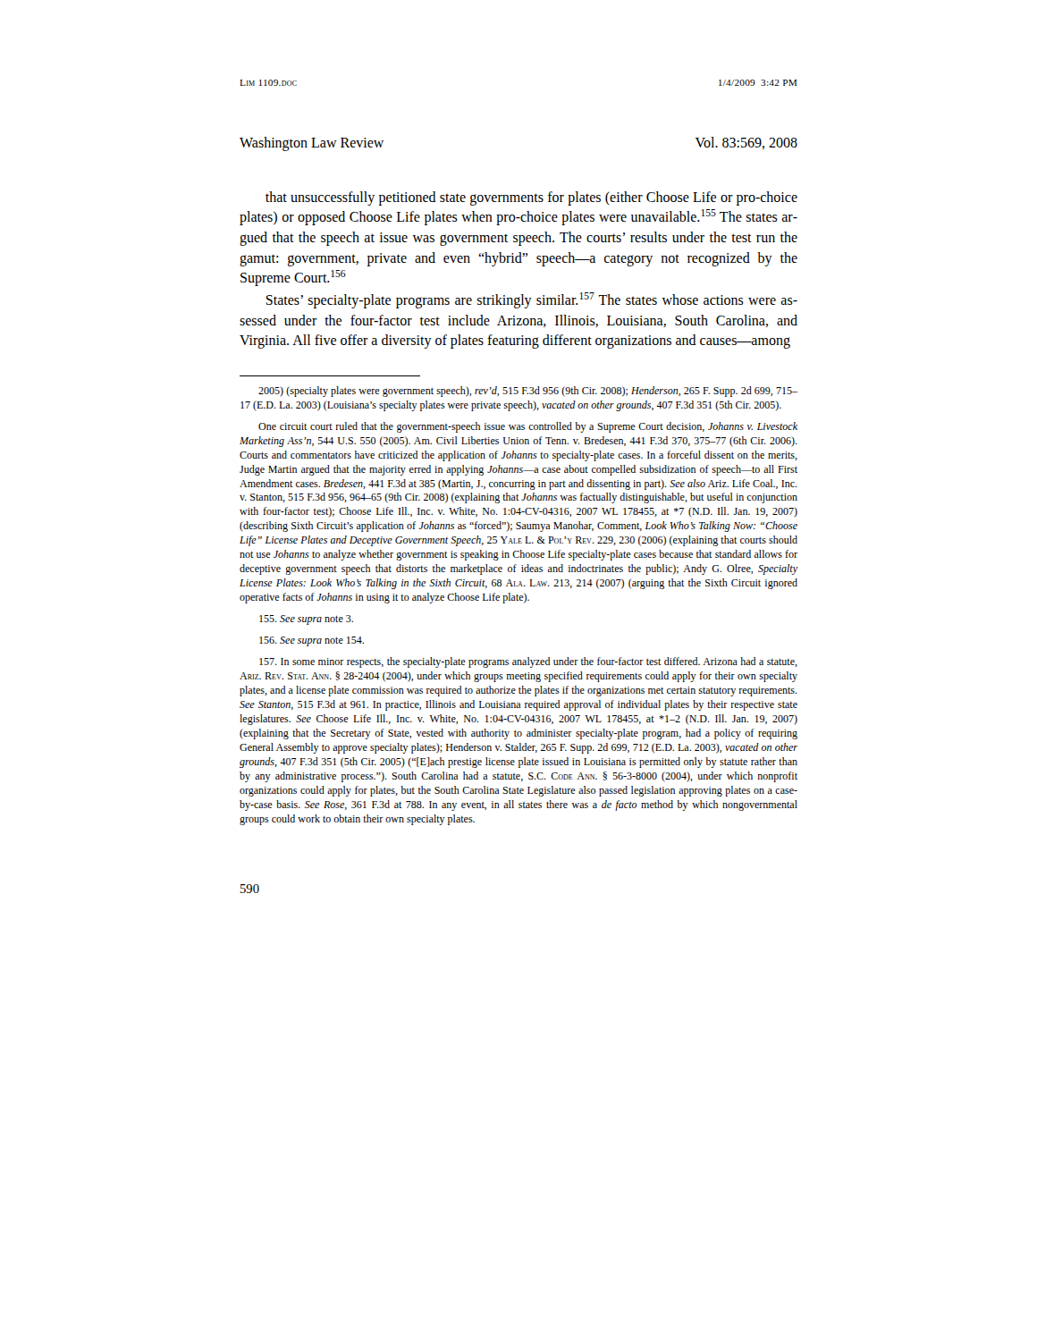Lim 1109.doc
1/4/2009 3:42 PM
Washington Law Review
Vol. 83:569, 2008
that unsuccessfully petitioned state governments for plates (either Choose Life or pro-choice plates) or opposed Choose Life plates when pro-choice plates were unavailable.155 The states argued that the speech at issue was government speech. The courts’ results under the test run the gamut: government, private and even “hybrid” speech—a category not recognized by the Supreme Court.156
States’ specialty-plate programs are strikingly similar.157 The states whose actions were assessed under the four-factor test include Arizona, Illinois, Louisiana, South Carolina, and Virginia. All five offer a diversity of plates featuring different organizations and causes—among
2005) (specialty plates were government speech), rev’d, 515 F.3d 956 (9th Cir. 2008); Henderson, 265 F. Supp. 2d 699, 715–17 (E.D. La. 2003) (Louisiana’s specialty plates were private speech), vacated on other grounds, 407 F.3d 351 (5th Cir. 2005).
One circuit court ruled that the government-speech issue was controlled by a Supreme Court decision, Johanns v. Livestock Marketing Ass’n, 544 U.S. 550 (2005). Am. Civil Liberties Union of Tenn. v. Bredesen, 441 F.3d 370, 375–77 (6th Cir. 2006). Courts and commentators have criticized the application of Johanns to specialty-plate cases. In a forceful dissent on the merits, Judge Martin argued that the majority erred in applying Johanns—a case about compelled subsidization of speech—to all First Amendment cases. Bredesen, 441 F.3d at 385 (Martin, J., concurring in part and dissenting in part). See also Ariz. Life Coal., Inc. v. Stanton, 515 F.3d 956, 964–65 (9th Cir. 2008) (explaining that Johanns was factually distinguishable, but useful in conjunction with four-factor test); Choose Life Ill., Inc. v. White, No. 1:04-CV-04316, 2007 WL 178455, at *7 (N.D. Ill. Jan. 19, 2007) (describing Sixth Circuit’s application of Johanns as “forced”); Saumya Manohar, Comment, Look Who’s Talking Now: “Choose Life” License Plates and Deceptive Government Speech, 25 Yale L. & Pol’y Rev. 229, 230 (2006) (explaining that courts should not use Johanns to analyze whether government is speaking in Choose Life specialty-plate cases because that standard allows for deceptive government speech that distorts the marketplace of ideas and indoctrinates the public); Andy G. Olree, Specialty License Plates: Look Who’s Talking in the Sixth Circuit, 68 Ala. Law. 213, 214 (2007) (arguing that the Sixth Circuit ignored operative facts of Johanns in using it to analyze Choose Life plate).
155. See supra note 3.
156. See supra note 154.
157. In some minor respects, the specialty-plate programs analyzed under the four-factor test differed. Arizona had a statute, Ariz. Rev. Stat. Ann. § 28-2404 (2004), under which groups meeting specified requirements could apply for their own specialty plates, and a license plate commission was required to authorize the plates if the organizations met certain statutory requirements. See Stanton, 515 F.3d at 961. In practice, Illinois and Louisiana required approval of individual plates by their respective state legislatures. See Choose Life Ill., Inc. v. White, No. 1:04-CV-04316, 2007 WL 178455, at *1–2 (N.D. Ill. Jan. 19, 2007) (explaining that the Secretary of State, vested with authority to administer specialty-plate program, had a policy of requiring General Assembly to approve specialty plates); Henderson v. Stalder, 265 F. Supp. 2d 699, 712 (E.D. La. 2003), vacated on other grounds, 407 F.3d 351 (5th Cir. 2005) (“[E]ach prestige license plate issued in Louisiana is permitted only by statute rather than by any administrative process.”). South Carolina had a statute, S.C. Code Ann. § 56-3-8000 (2004), under which nonprofit organizations could apply for plates, but the South Carolina State Legislature also passed legislation approving plates on a case-by-case basis. See Rose, 361 F.3d at 788. In any event, in all states there was a de facto method by which nongovernmental groups could work to obtain their own specialty plates.
590